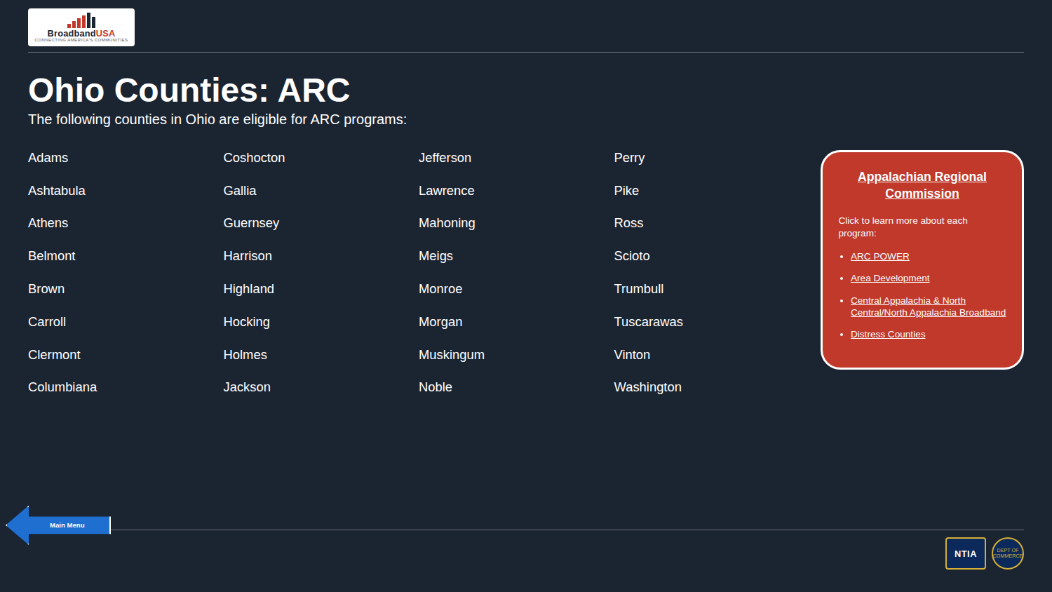BroadbandUSA
Connecting America's Communities
Ohio Counties: ARC
The following counties in Ohio are eligible for ARC programs:
Adams Coshocton Jefferson Perry Ashtabula Gallia Lawrence Pike Athens Guernsey Mahoning Ross Belmont Harrison Meigs Scioto Brown Highland Monroe Trumbull Carroll Hocking Morgan Tuscarawas Clermont Holmes Muskingum Vinton Columbiana Jackson Noble Washington
Appalachian Regional Commission
Click to learn more about each program:
ARC POWER
Area Development
Central Appalachia & North Central/North Appalachia Broadband
Distress Counties
Main Menu
NTIA
DEPT OF COMMERCE